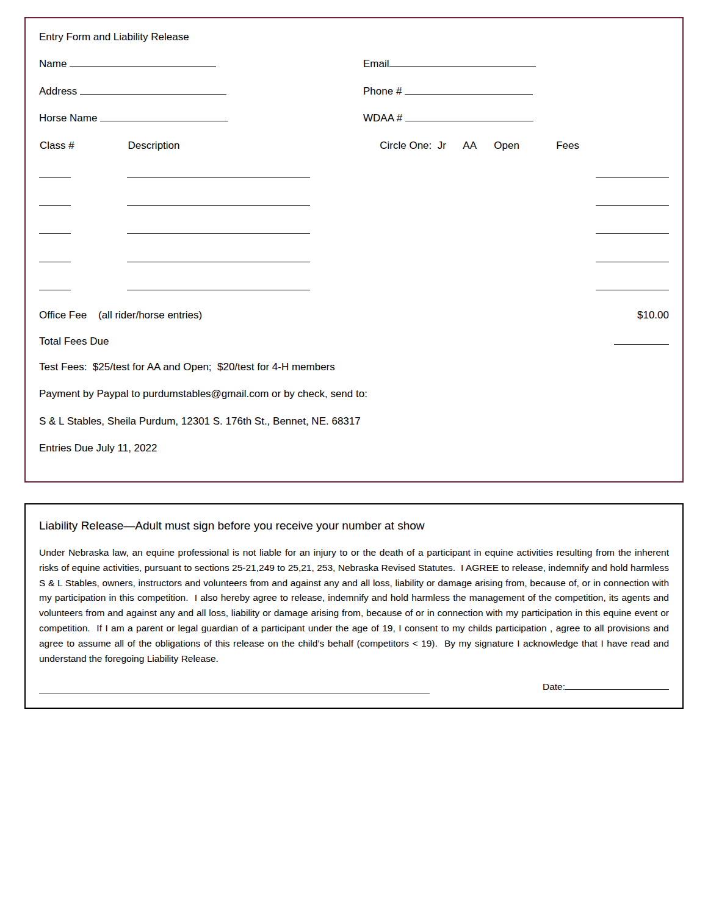Entry Form and Liability Release
Name Email
Address Phone #
Horse Name WDAA #
| Class # | Description | Circle One: Jr AA Open | Fees |
| --- | --- | --- | --- |
Office Fee (all rider/horse entries) $10.00
Total Fees Due
Test Fees: $25/test for AA and Open; $20/test for 4-H members
Payment by Paypal to purdumstables@gmail.com or by check, send to:
S & L Stables, Sheila Purdum, 12301 S. 176th St., Bennet, NE. 68317
Entries Due July 11, 2022
Liability Release—Adult must sign before you receive your number at show
Under Nebraska law, an equine professional is not liable for an injury to or the death of a participant in equine activities resulting from the inherent risks of equine activities, pursuant to sections 25-21,249 to 25,21, 253, Nebraska Revised Statutes. I AGREE to release, indemnify and hold harmless S & L Stables, owners, instructors and volunteers from and against any and all loss, liability or damage arising from, because of, or in connection with my participation in this competition. I also hereby agree to release, indemnify and hold harmless the management of the competition, its agents and volunteers from and against any and all loss, liability or damage arising from, because of or in connection with my participation in this equine event or competition. If I am a parent or legal guardian of a participant under the age of 19, I consent to my childs participation , agree to all provisions and agree to assume all of the obligations of this release on the child’s behalf (competitors < 19). By my signature I acknowledge that I have read and understand the foregoing Liability Release.
Date: